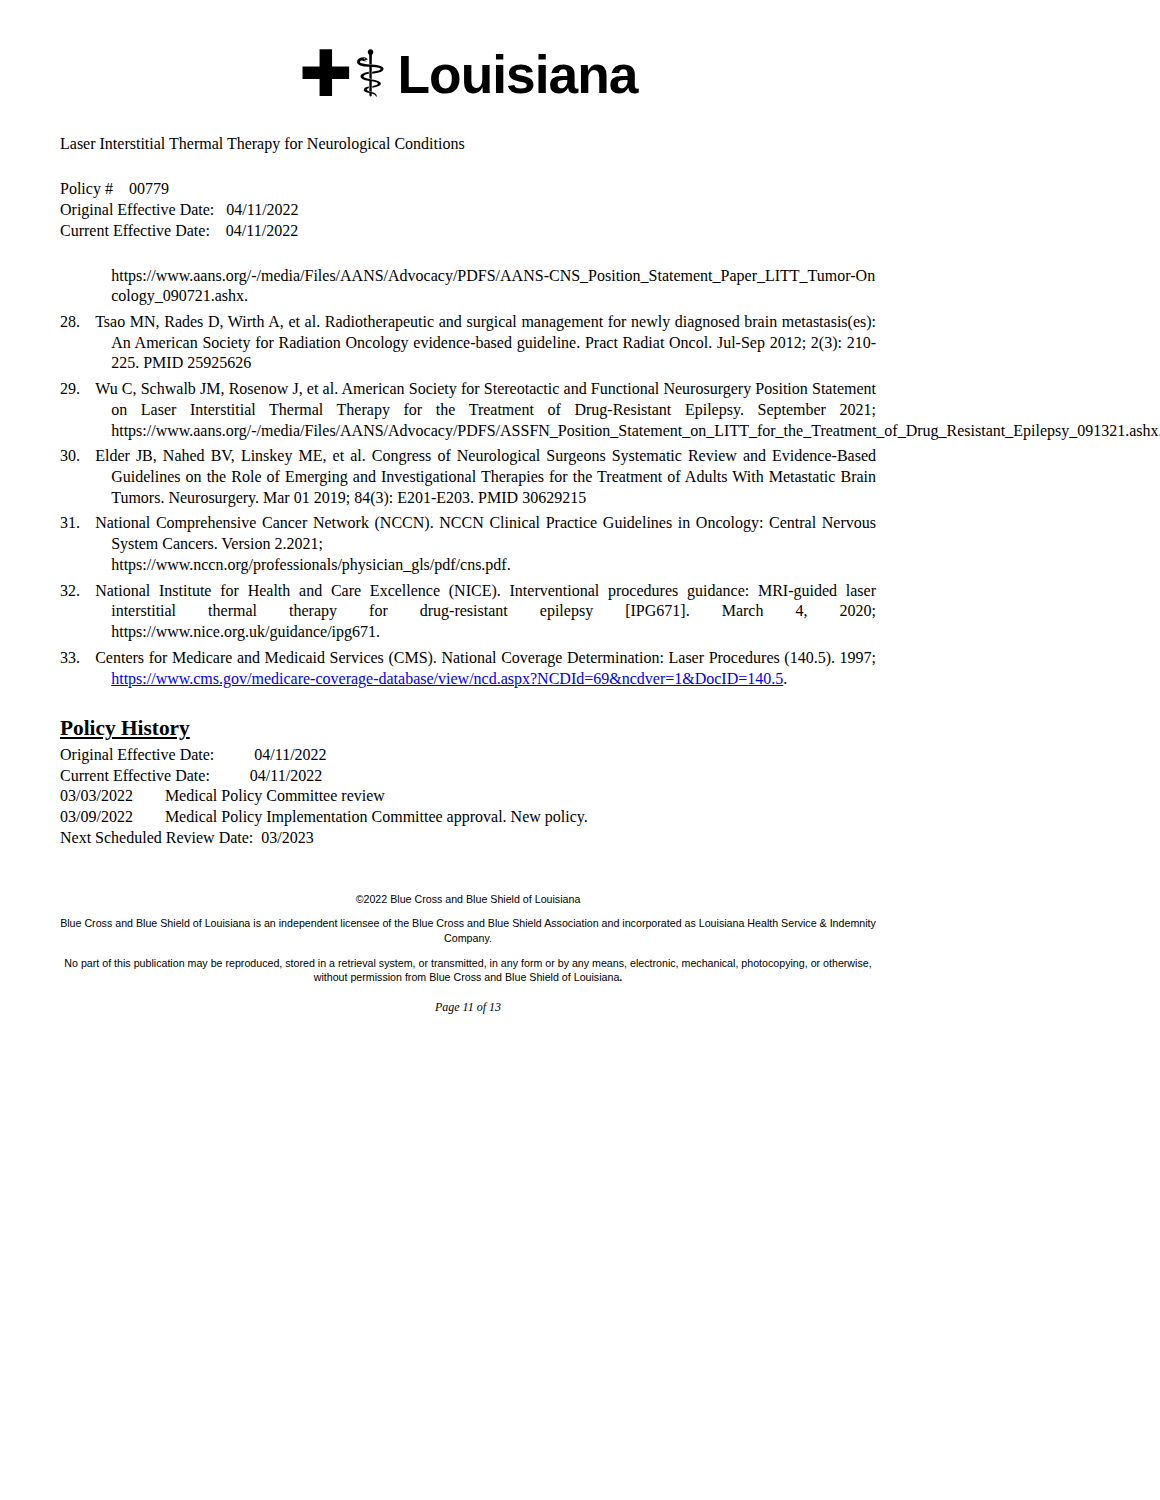✚⚕ Louisiana
Laser Interstitial Thermal Therapy for Neurological Conditions
Policy # 00779
Original Effective Date: 04/11/2022
Current Effective Date: 04/11/2022
https://www.aans.org/-/media/Files/AANS/Advocacy/PDFS/AANS-CNS_Position_Statement_Paper_LITT_Tumor-Oncology_090721.ashx.
28. Tsao MN, Rades D, Wirth A, et al. Radiotherapeutic and surgical management for newly diagnosed brain metastasis(es): An American Society for Radiation Oncology evidence-based guideline. Pract Radiat Oncol. Jul-Sep 2012; 2(3): 210-225. PMID 25925626
29. Wu C, Schwalb JM, Rosenow J, et al. American Society for Stereotactic and Functional Neurosurgery Position Statement on Laser Interstitial Thermal Therapy for the Treatment of Drug-Resistant Epilepsy. September 2021; https://www.aans.org/-/media/Files/AANS/Advocacy/PDFS/ASSFN_Position_Statement_on_LITT_for_the_Treatment_of_Drug_Resistant_Epilepsy_091321.ashx.
30. Elder JB, Nahed BV, Linskey ME, et al. Congress of Neurological Surgeons Systematic Review and Evidence-Based Guidelines on the Role of Emerging and Investigational Therapies for the Treatment of Adults With Metastatic Brain Tumors. Neurosurgery. Mar 01 2019; 84(3): E201-E203. PMID 30629215
31. National Comprehensive Cancer Network (NCCN). NCCN Clinical Practice Guidelines in Oncology: Central Nervous System Cancers. Version 2.2021;
https://www.nccn.org/professionals/physician_gls/pdf/cns.pdf.
32. National Institute for Health and Care Excellence (NICE). Interventional procedures guidance: MRI-guided laser interstitial thermal therapy for drug-resistant epilepsy [IPG671]. March 4, 2020; https://www.nice.org.uk/guidance/ipg671.
33. Centers for Medicare and Medicaid Services (CMS). National Coverage Determination: Laser Procedures (140.5). 1997; https://www.cms.gov/medicare-coverage-database/view/ncd.aspx?NCDId=69&ncdver=1&DocID=140.5.
Policy History
Original Effective Date: 04/11/2022
Current Effective Date: 04/11/2022
03/03/2022 Medical Policy Committee review
03/09/2022 Medical Policy Implementation Committee approval. New policy.
Next Scheduled Review Date: 03/2023
©2022 Blue Cross and Blue Shield of Louisiana
Blue Cross and Blue Shield of Louisiana is an independent licensee of the Blue Cross and Blue Shield Association and incorporated as Louisiana Health Service & Indemnity Company.
No part of this publication may be reproduced, stored in a retrieval system, or transmitted, in any form or by any means, electronic, mechanical, photocopying, or otherwise, without permission from Blue Cross and Blue Shield of Louisiana.
Page 11 of 13